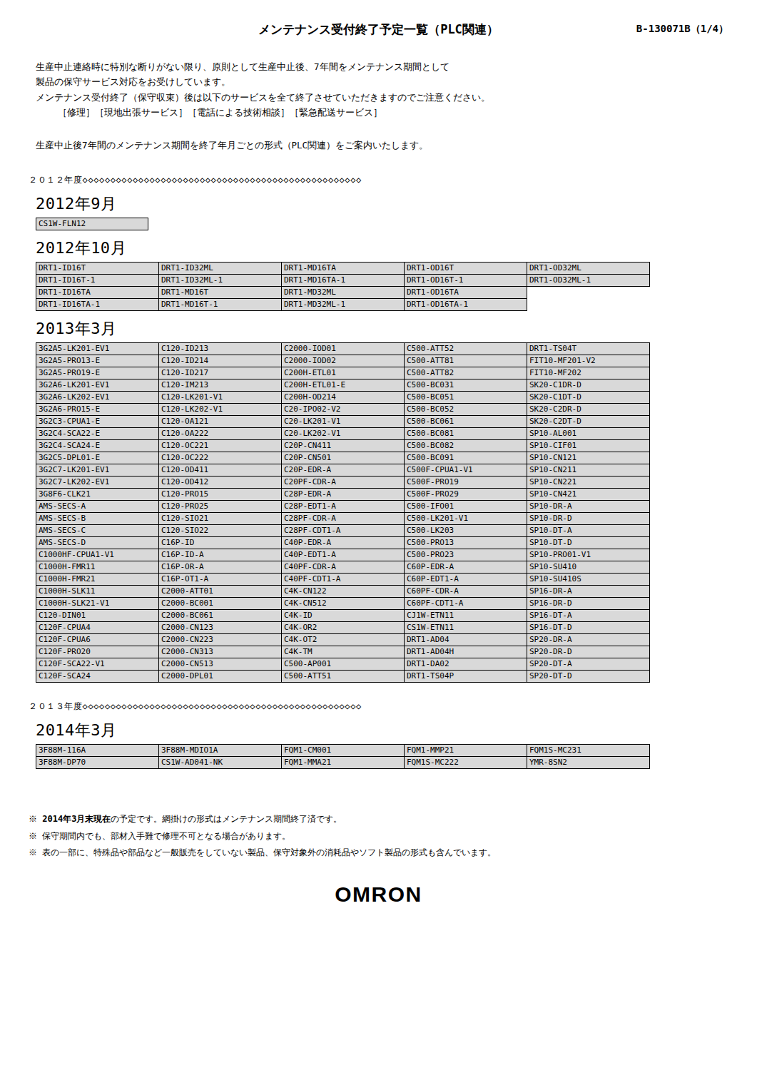メンテナンス受付終了予定一覧（PLC関連）
B-130071B（1/4）
生産中止連絡時に特別な断りがない限り、原則として生産中止後、7年間をメンテナンス期間として
製品の保守サービス対応をお受けしています。
メンテナンス受付終了（保守収束）後は以下のサービスを全て終了させていただきますのでご注意ください。
［修理］［現地出張サービス］［電話による技術相談］［緊急配送サービス］
生産中止後7年間のメンテナンス期間を終了年月ごとの形式（PLC関連）をご案内いたします。
２０１２年度◇◇◇◇◇◇◇◇◇◇◇◇◇◇◇◇◇◇◇◇◇◇◇◇◇◇◇◇◇◇◇◇◇◇◇◇◇◇◇◇◇◇◇◇◇◇◇◇◇◇
2012年9月
| CS1W-FLN12 |
2012年10月
| DRT1-ID16T | DRT1-ID32ML | DRT1-MD16TA | DRT1-OD16T | DRT1-OD32ML |
| DRT1-ID16T-1 | DRT1-ID32ML-1 | DRT1-MD16TA-1 | DRT1-OD16T-1 | DRT1-OD32ML-1 |
| DRT1-ID16TA | DRT1-MD16T | DRT1-MD32ML | DRT1-OD16TA | |
| DRT1-ID16TA-1 | DRT1-MD16T-1 | DRT1-MD32ML-1 | DRT1-OD16TA-1 | |
2013年3月
| 3G2A5-LK201-EV1 | C120-ID213 | C2000-IOD01 | C500-ATT52 | DRT1-TS04T |
| 3G2A5-PRO13-E | C120-ID214 | C2000-IOD02 | C500-ATT81 | FIT10-MF201-V2 |
| 3G2A5-PRO19-E | C120-ID217 | C200H-ETL01 | C500-ATT82 | FIT10-MF202 |
| 3G2A6-LK201-EV1 | C120-IM213 | C200H-ETL01-E | C500-BC031 | SK20-C1DR-D |
| 3G2A6-LK202-EV1 | C120-LK201-V1 | C200H-OD214 | C500-BC051 | SK20-C1DT-D |
| 3G2A6-PRO15-E | C120-LK202-V1 | C20-IPO02-V2 | C500-BC052 | SK20-C2DR-D |
| 3G2C3-CPUA1-E | C120-OA121 | C20-LK201-V1 | C500-BC061 | SK20-C2DT-D |
| 3G2C4-SCA22-E | C120-OA222 | C20-LK202-V1 | C500-BC081 | SP10-AL001 |
| 3G2C4-SCA24-E | C120-OC221 | C20P-CN411 | C500-BC082 | SP10-CIF01 |
| 3G2C5-DPL01-E | C120-OC222 | C20P-CN501 | C500-BC091 | SP10-CN121 |
| 3G2C7-LK201-EV1 | C120-OD411 | C20P-EDR-A | C500F-CPUA1-V1 | SP10-CN211 |
| 3G2C7-LK202-EV1 | C120-OD412 | C20PF-CDR-A | C500F-PRO19 | SP10-CN221 |
| 3G8F6-CLK21 | C120-PRO15 | C28P-EDR-A | C500F-PRO29 | SP10-CN421 |
| AMS-SECS-A | C120-PRO25 | C28P-EDT1-A | C500-IFO01 | SP10-DR-A |
| AMS-SECS-B | C120-SIO21 | C28PF-CDR-A | C500-LK201-V1 | SP10-DR-D |
| AMS-SECS-C | C120-SIO22 | C28PF-CDT1-A | C500-LK203 | SP10-DT-A |
| AMS-SECS-D | C16P-ID | C40P-EDR-A | C500-PRO13 | SP10-DT-D |
| C1000HF-CPUA1-V1 | C16P-ID-A | C40P-EDT1-A | C500-PRO23 | SP10-PRO01-V1 |
| C1000H-FMR11 | C16P-OR-A | C40PF-CDR-A | C60P-EDR-A | SP10-SU410 |
| C1000H-FMR21 | C16P-OT1-A | C40PF-CDT1-A | C60P-EDT1-A | SP10-SU410S |
| C1000H-SLK11 | C2000-ATT01 | C4K-CN122 | C60PF-CDR-A | SP16-DR-A |
| C1000H-SLK21-V1 | C2000-BC001 | C4K-CN512 | C60PF-CDT1-A | SP16-DR-D |
| C120-DIN01 | C2000-BC061 | C4K-ID | CJ1W-ETN11 | SP16-DT-A |
| C120F-CPUA4 | C2000-CN123 | C4K-OR2 | CS1W-ETN11 | SP16-DT-D |
| C120F-CPUA6 | C2000-CN223 | C4K-OT2 | DRT1-AD04 | SP20-DR-A |
| C120F-PRO20 | C2000-CN313 | C4K-TM | DRT1-AD04H | SP20-DR-D |
| C120F-SCA22-V1 | C2000-CN513 | C500-AP001 | DRT1-DA02 | SP20-DT-A |
| C120F-SCA24 | C2000-DPL01 | C500-ATT51 | DRT1-TS04P | SP20-DT-D |
２０１３年度◇◇◇◇◇◇◇◇◇◇◇◇◇◇◇◇◇◇◇◇◇◇◇◇◇◇◇◇◇◇◇◇◇◇◇◇◇◇◇◇◇◇◇◇◇◇◇◇◇◇
2014年3月
| 3F88M-116A | 3F88M-MDIO1A | FQM1-CM001 | FQM1-MMP21 | FQM1S-MC231 |
| 3F88M-DP70 | CS1W-AD041-NK | FQM1-MMA21 | FQM1S-MC222 | YMR-8SN2 |
※ 2014年3月末現在の予定です。網掛けの形式はメンテナンス期間終了済です。
※ 保守期間内でも、部材入手難で修理不可となる場合があります。
※ 表の一部に、特殊品や部品など一般販売をしていない製品、保守対象外の消耗品やソフト製品の形式も含んでいます。
OMRON